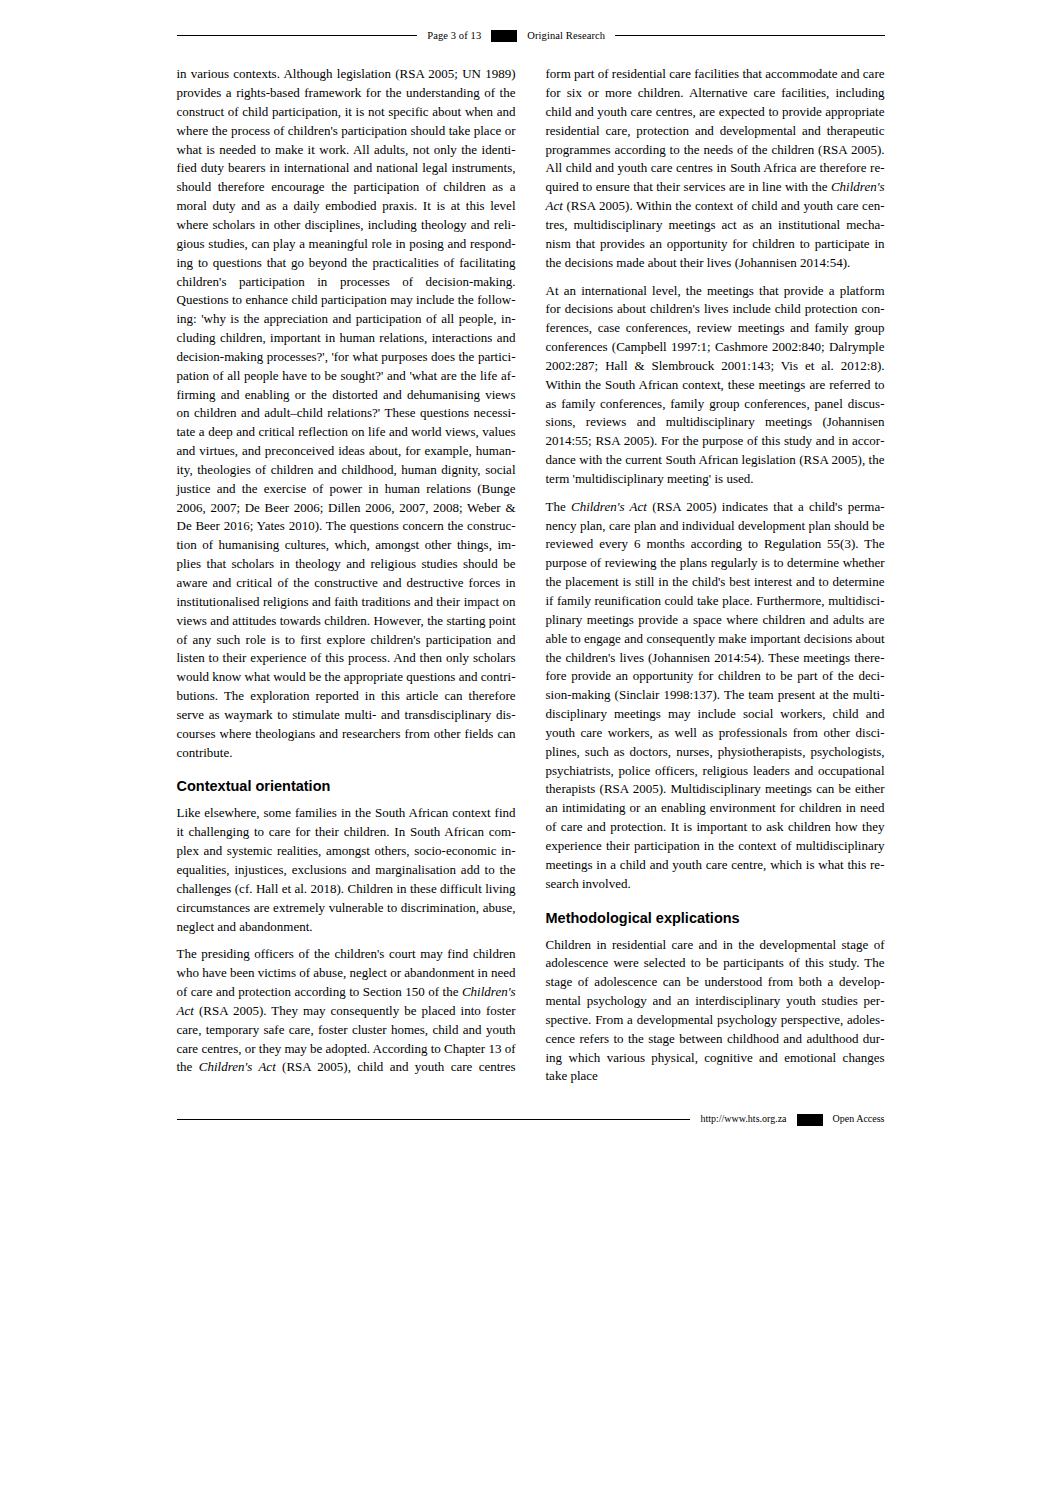Page 3 of 13 Original Research
in various contexts. Although legislation (RSA 2005; UN 1989) provides a rights-based framework for the understanding of the construct of child participation, it is not specific about when and where the process of children's participation should take place or what is needed to make it work. All adults, not only the identified duty bearers in international and national legal instruments, should therefore encourage the participation of children as a moral duty and as a daily embodied praxis. It is at this level where scholars in other disciplines, including theology and religious studies, can play a meaningful role in posing and responding to questions that go beyond the practicalities of facilitating children's participation in processes of decision-making. Questions to enhance child participation may include the following: 'why is the appreciation and participation of all people, including children, important in human relations, interactions and decision-making processes?', 'for what purposes does the participation of all people have to be sought?' and 'what are the life affirming and enabling or the distorted and dehumanising views on children and adult–child relations?' These questions necessitate a deep and critical reflection on life and world views, values and virtues, and preconceived ideas about, for example, humanity, theologies of children and childhood, human dignity, social justice and the exercise of power in human relations (Bunge 2006, 2007; De Beer 2006; Dillen 2006, 2007, 2008; Weber & De Beer 2016; Yates 2010). The questions concern the construction of humanising cultures, which, amongst other things, implies that scholars in theology and religious studies should be aware and critical of the constructive and destructive forces in institutionalised religions and faith traditions and their impact on views and attitudes towards children. However, the starting point of any such role is to first explore children's participation and listen to their experience of this process. And then only scholars would know what would be the appropriate questions and contributions. The exploration reported in this article can therefore serve as waymark to stimulate multi- and transdisciplinary discourses where theologians and researchers from other fields can contribute.
Contextual orientation
Like elsewhere, some families in the South African context find it challenging to care for their children. In South African complex and systemic realities, amongst others, socio-economic inequalities, injustices, exclusions and marginalisation add to the challenges (cf. Hall et al. 2018). Children in these difficult living circumstances are extremely vulnerable to discrimination, abuse, neglect and abandonment.
The presiding officers of the children's court may find children who have been victims of abuse, neglect or abandonment in need of care and protection according to Section 150 of the Children's Act (RSA 2005). They may consequently be placed into foster care, temporary safe care, foster cluster homes, child and youth care centres, or they may be adopted. According to Chapter 13 of the Children's Act (RSA 2005), child and youth care centres form part of residential care facilities that accommodate and care for six or more children. Alternative care facilities, including child and youth care centres, are expected to provide appropriate residential care, protection and developmental and therapeutic programmes according to the needs of the children (RSA 2005). All child and youth care centres in South Africa are therefore required to ensure that their services are in line with the Children's Act (RSA 2005). Within the context of child and youth care centres, multidisciplinary meetings act as an institutional mechanism that provides an opportunity for children to participate in the decisions made about their lives (Johannisen 2014:54).
At an international level, the meetings that provide a platform for decisions about children's lives include child protection conferences, case conferences, review meetings and family group conferences (Campbell 1997:1; Cashmore 2002:840; Dalrymple 2002:287; Hall & Slembrouck 2001:143; Vis et al. 2012:8). Within the South African context, these meetings are referred to as family conferences, family group conferences, panel discussions, reviews and multidisciplinary meetings (Johannisen 2014:55; RSA 2005). For the purpose of this study and in accordance with the current South African legislation (RSA 2005), the term 'multidisciplinary meeting' is used.
The Children's Act (RSA 2005) indicates that a child's permanency plan, care plan and individual development plan should be reviewed every 6 months according to Regulation 55(3). The purpose of reviewing the plans regularly is to determine whether the placement is still in the child's best interest and to determine if family reunification could take place. Furthermore, multidisciplinary meetings provide a space where children and adults are able to engage and consequently make important decisions about the children's lives (Johannisen 2014:54). These meetings therefore provide an opportunity for children to be part of the decision-making (Sinclair 1998:137). The team present at the multidisciplinary meetings may include social workers, child and youth care workers, as well as professionals from other disciplines, such as doctors, nurses, physiotherapists, psychologists, psychiatrists, police officers, religious leaders and occupational therapists (RSA 2005). Multidisciplinary meetings can be either an intimidating or an enabling environment for children in need of care and protection. It is important to ask children how they experience their participation in the context of multidisciplinary meetings in a child and youth care centre, which is what this research involved.
Methodological explications
Children in residential care and in the developmental stage of adolescence were selected to be participants of this study. The stage of adolescence can be understood from both a developmental psychology and an interdisciplinary youth studies perspective. From a developmental psychology perspective, adolescence refers to the stage between childhood and adulthood during which various physical, cognitive and emotional changes take place
http://www.hts.org.za Open Access